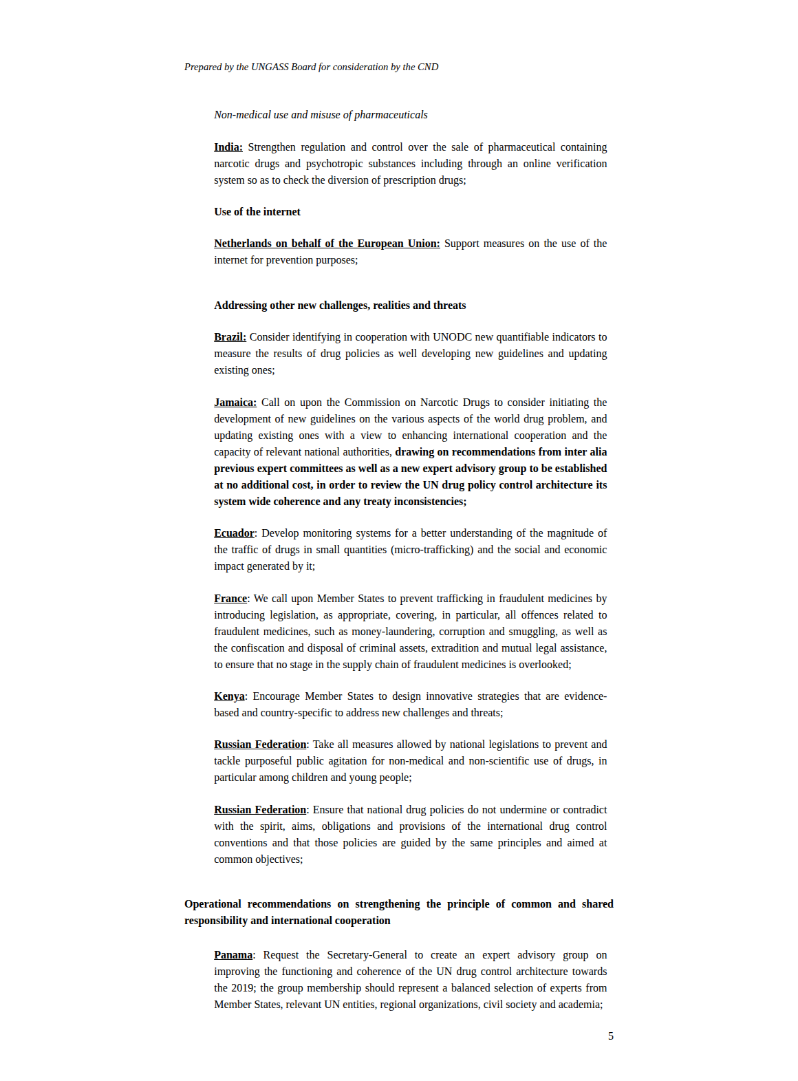Prepared by the UNGASS Board for consideration by the CND
Non-medical use and misuse of pharmaceuticals
India: Strengthen regulation and control over the sale of pharmaceutical containing narcotic drugs and psychotropic substances including through an online verification system so as to check the diversion of prescription drugs;
Use of the internet
Netherlands on behalf of the European Union: Support measures on the use of the internet for prevention purposes;
Addressing other new challenges, realities and threats
Brazil: Consider identifying in cooperation with UNODC new quantifiable indicators to measure the results of drug policies as well developing new guidelines and updating existing ones;
Jamaica: Call on upon the Commission on Narcotic Drugs to consider initiating the development of new guidelines on the various aspects of the world drug problem, and updating existing ones with a view to enhancing international cooperation and the capacity of relevant national authorities, drawing on recommendations from inter alia previous expert committees as well as a new expert advisory group to be established at no additional cost, in order to review the UN drug policy control architecture its system wide coherence and any treaty inconsistencies;
Ecuador: Develop monitoring systems for a better understanding of the magnitude of the traffic of drugs in small quantities (micro-trafficking) and the social and economic impact generated by it;
France: We call upon Member States to prevent trafficking in fraudulent medicines by introducing legislation, as appropriate, covering, in particular, all offences related to fraudulent medicines, such as money-laundering, corruption and smuggling, as well as the confiscation and disposal of criminal assets, extradition and mutual legal assistance, to ensure that no stage in the supply chain of fraudulent medicines is overlooked;
Kenya: Encourage Member States to design innovative strategies that are evidence-based and country-specific to address new challenges and threats;
Russian Federation: Take all measures allowed by national legislations to prevent and tackle purposeful public agitation for non-medical and non-scientific use of drugs, in particular among children and young people;
Russian Federation: Ensure that national drug policies do not undermine or contradict with the spirit, aims, obligations and provisions of the international drug control conventions and that those policies are guided by the same principles and aimed at common objectives;
Operational recommendations on strengthening the principle of common and shared responsibility and international cooperation
Panama: Request the Secretary-General to create an expert advisory group on improving the functioning and coherence of the UN drug control architecture towards the 2019; the group membership should represent a balanced selection of experts from Member States, relevant UN entities, regional organizations, civil society and academia;
5